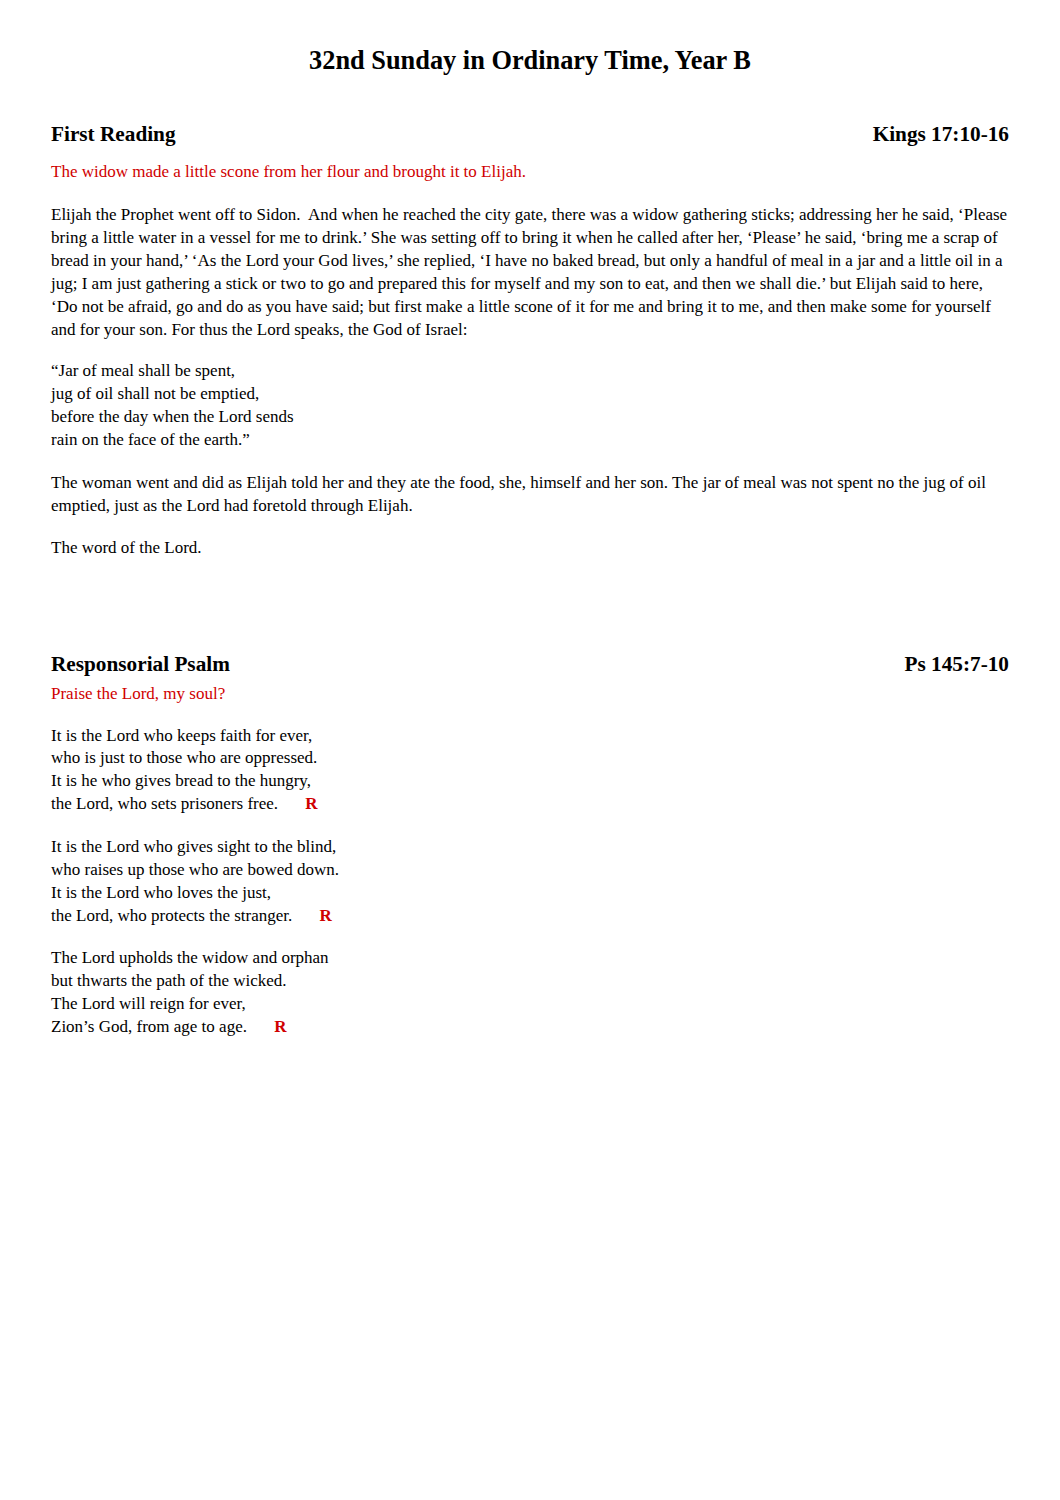32nd Sunday in Ordinary Time, Year B
First Reading Kings 17:10-16
The widow made a little scone from her flour and brought it to Elijah.
Elijah the Prophet went off to Sidon. And when he reached the city gate, there was a widow gathering sticks; addressing her he said, ‘Please bring a little water in a vessel for me to drink.’ She was setting off to bring it when he called after her, ‘Please’ he said, ‘bring me a scrap of bread in your hand,’ ‘As the Lord your God lives,’ she replied, ‘I have no baked bread, but only a handful of meal in a jar and a little oil in a jug; I am just gathering a stick or two to go and prepared this for myself and my son to eat, and then we shall die.’ but Elijah said to here, ‘Do not be afraid, go and do as you have said; but first make a little scone of it for me and bring it to me, and then make some for yourself and for your son. For thus the Lord speaks, the God of Israel:
“Jar of meal shall be spent,
jug of oil shall not be emptied,
before the day when the Lord sends
rain on the face of the earth.”
The woman went and did as Elijah told her and they ate the food, she, himself and her son. The jar of meal was not spent no the jug of oil emptied, just as the Lord had foretold through Elijah.
The word of the Lord.
Responsorial Psalm Ps 145:7-10
Praise the Lord, my soul?
It is the Lord who keeps faith for ever,
who is just to those who are oppressed.
It is he who gives bread to the hungry,
the Lord, who sets prisoners free.R
It is the Lord who gives sight to the blind,
who raises up those who are bowed down.
It is the Lord who loves the just,
the Lord, who protects the stranger.R
The Lord upholds the widow and orphan
but thwarts the path of the wicked.
The Lord will reign for ever,
Zion’s God, from age to age.R